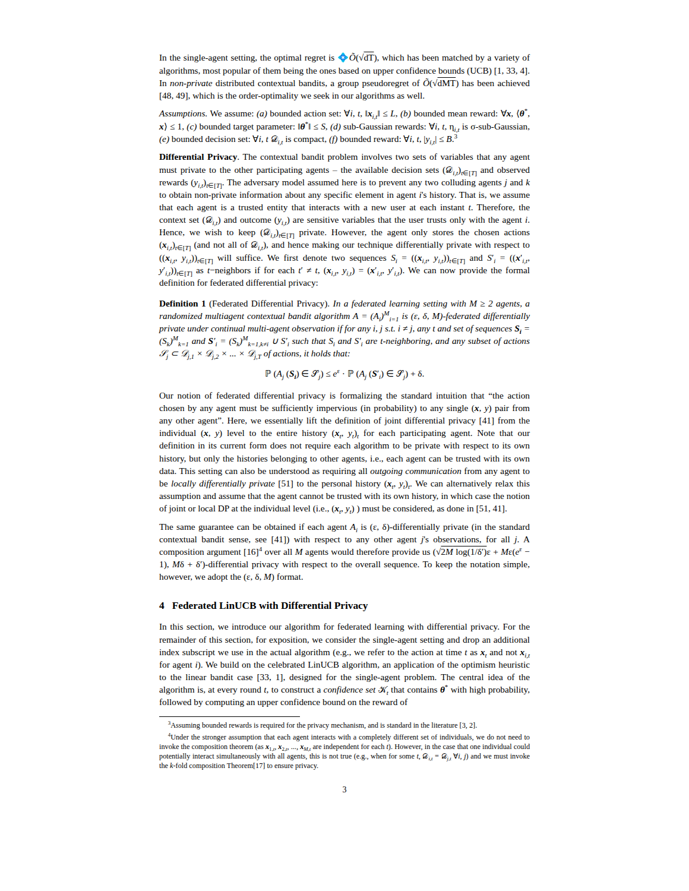In the single-agent setting, the optimal regret is 💠 Õ(√dT), which has been matched by a variety of algorithms, most popular of them being the ones based on upper confidence bounds (UCB) [1, 33, 4]. In non-private distributed contextual bandits, a group pseudoregret of Õ(√dMT) has been achieved [48, 49], which is the order-optimality we seek in our algorithms as well.
Assumptions. We assume: (a) bounded action set: ∀i, t, ‖xi,t‖ ≤ L, (b) bounded mean reward: ∀x, ⟨θ*, x⟩ ≤ 1, (c) bounded target parameter: ‖θ*‖ ≤ S, (d) sub-Gaussian rewards: ∀i, t, ηi,t is σ-sub-Gaussian, (e) bounded decision set: ∀i, t 𝒟i,t is compact, (f) bounded reward: ∀i, t, |yi,t| ≤ B.3
Differential Privacy. The contextual bandit problem involves two sets of variables that any agent must private to the other participating agents – the available decision sets (𝒟i,t)t∈[T] and observed rewards (yi,t)t∈[T]. The adversary model assumed here is to prevent any two colluding agents j and k to obtain non-private information about any specific element in agent i's history. That is, we assume that each agent is a trusted entity that interacts with a new user at each instant t. Therefore, the context set (𝒟i,t) and outcome (yi,t) are sensitive variables that the user trusts only with the agent i. Hence, we wish to keep (𝒟i,t)t∈[T] private. However, the agent only stores the chosen actions (xi,t)t∈[T] (and not all of 𝒟i,t), and hence making our technique differentially private with respect to ((xi,t, yi,t))t∈[T] will suffice. We first denote two sequences Si = ((xi,t, yi,t))t∈[T] and S′i = ((x′i,t, y′i,t))t∈[T] as t−neighbors if for each t′ ≠ t, (xi,t, yi,t) = (x′i,t, y′i,t). We can now provide the formal definition for federated differential privacy:
Definition 1 (Federated Differential Privacy). In a federated learning setting with M ≥ 2 agents, a randomized multiagent contextual bandit algorithm A = (Ai)Mi=1 is (ε, δ, M)-federated differentially private under continual multi-agent observation if for any i, j s.t. i ≠ j, any t and set of sequences Si = (Sk)Mk=1 and S′i = (Sk)Mk=1,k≠i ∪ S′i such that Si and S′i are t-neighboring, and any subset of actions 𝒮j ⊂ 𝒟j,1 × 𝒟j,2 × ... × 𝒟j,T of actions, it holds that:
ℙ (Aj (Si) ∈ 𝒮j) ≤ eε · ℙ (Aj (S′i) ∈ 𝒮j) + δ.
Our notion of federated differential privacy is formalizing the standard intuition that “the action chosen by any agent must be sufficiently impervious (in probability) to any single (x, y) pair from any other agent”. Here, we essentially lift the definition of joint differential privacy [41] from the individual (x, y) level to the entire history (xt, yt)t for each participating agent. Note that our definition in its current form does not require each algorithm to be private with respect to its own history, but only the histories belonging to other agents, i.e., each agent can be trusted with its own data. This setting can also be understood as requiring all outgoing communication from any agent to be locally differentially private [51] to the personal history (xt, yt)t. We can alternatively relax this assumption and assume that the agent cannot be trusted with its own history, in which case the notion of joint or local DP at the individual level (i.e., (xt, yt) ) must be considered, as done in [51, 41].
The same guarantee can be obtained if each agent Ai is (ε, δ)-differentially private (in the standard contextual bandit sense, see [41]) with respect to any other agent j's observations, for all j. A composition argument [16]4 over all M agents would therefore provide us (√2M log(1/δ′) ε + Mε(eε − 1), Mδ + δ′)-differential privacy with respect to the overall sequence. To keep the notation simple, however, we adopt the (ε, δ, M) format.
4 Federated LinUCB with Differential Privacy
In this section, we introduce our algorithm for federated learning with differential privacy. For the remainder of this section, for exposition, we consider the single-agent setting and drop an additional index subscript we use in the actual algorithm (e.g., we refer to the action at time t as xt and not xi,t for agent i). We build on the celebrated LinUCB algorithm, an application of the optimism heuristic to the linear bandit case [33, 1], designed for the single-agent problem. The central idea of the algorithm is, at every round t, to construct a confidence set 𝒦t that contains θ* with high probability, followed by computing an upper confidence bound on the reward of
3Assuming bounded rewards is required for the privacy mechanism, and is standard in the literature [3, 2].
4Under the stronger assumption that each agent interacts with a completely different set of individuals, we do not need to invoke the composition theorem (as x1,t, x2,t, ..., xM,t are independent for each t). However, in the case that one individual could potentially interact simultaneously with all agents, this is not true (e.g., when for some t, 𝒟i,t = 𝒟j,t ∀i, j) and we must invoke the k-fold composition Theorem[17] to ensure privacy.
3